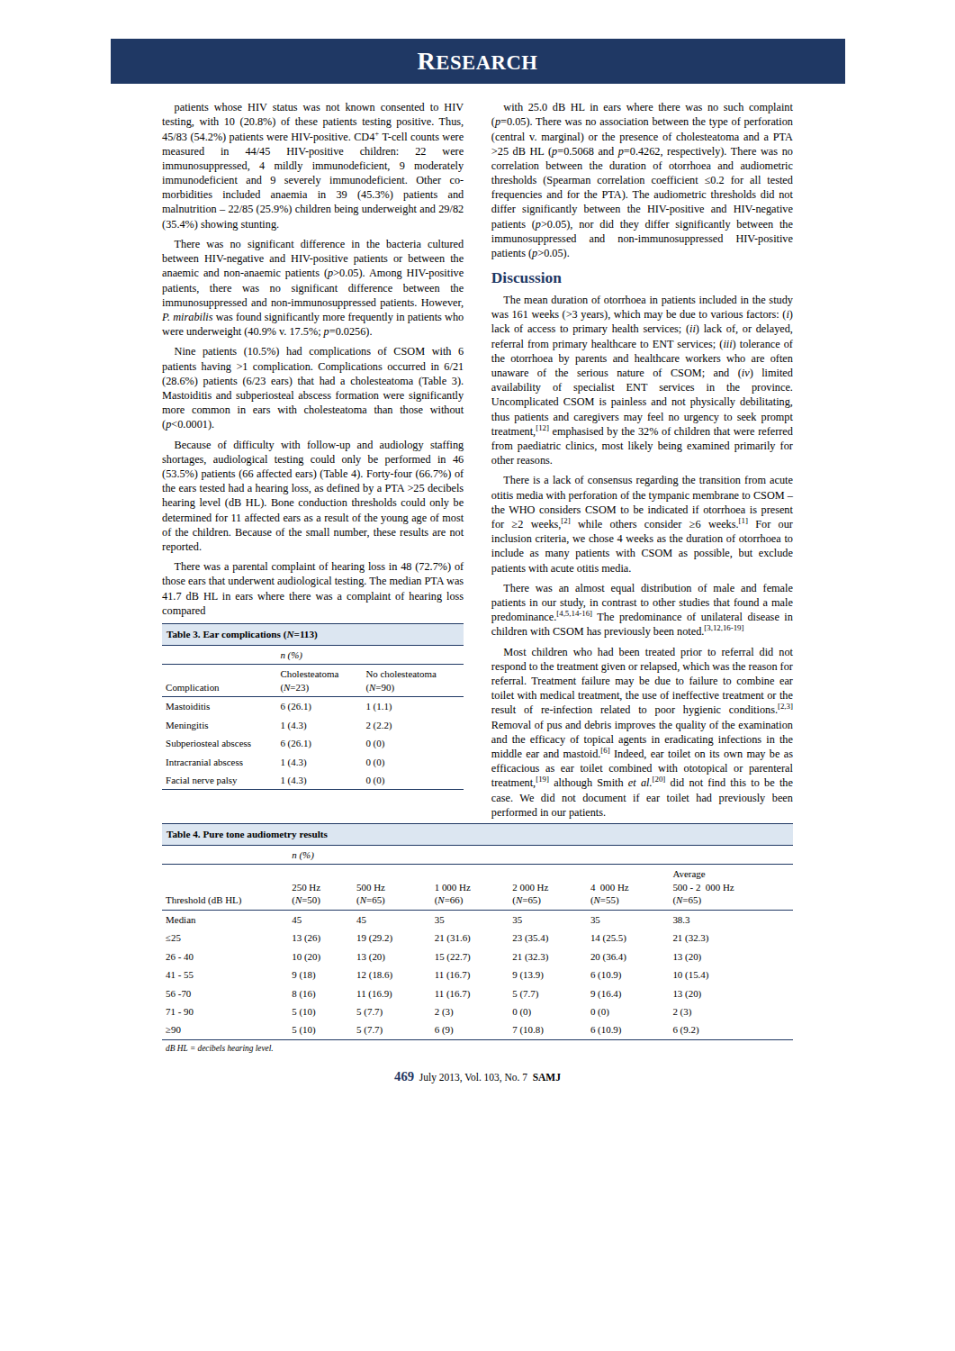RESEARCH
patients whose HIV status was not known consented to HIV testing, with 10 (20.8%) of these patients testing positive. Thus, 45/83 (54.2%) patients were HIV-positive. CD4+ T-cell counts were measured in 44/45 HIV-positive children: 22 were immunosuppressed, 4 mildly immunodeficient, 9 moderately immunodeficient and 9 severely immunodeficient. Other co-morbidities included anaemia in 39 (45.3%) patients and malnutrition – 22/85 (25.9%) children being underweight and 29/82 (35.4%) showing stunting.
There was no significant difference in the bacteria cultured between HIV-negative and HIV-positive patients or between the anaemic and non-anaemic patients (p>0.05). Among HIV-positive patients, there was no significant difference between the immunosuppressed and non-immunosuppressed patients. However, P. mirabilis was found significantly more frequently in patients who were underweight (40.9% v. 17.5%; p=0.0256).
Nine patients (10.5%) had complications of CSOM with 6 patients having >1 complication. Complications occurred in 6/21 (28.6%) patients (6/23 ears) that had a cholesteatoma (Table 3). Mastoiditis and subperiosteal abscess formation were significantly more common in ears with cholesteatoma than those without (p<0.0001).
Because of difficulty with follow-up and audiology staffing shortages, audiological testing could only be performed in 46 (53.5%) patients (66 affected ears) (Table 4). Forty-four (66.7%) of the ears tested had a hearing loss, as defined by a PTA >25 decibels hearing level (dB HL). Bone conduction thresholds could only be determined for 11 affected ears as a result of the young age of most of the children. Because of the small number, these results are not reported.
There was a parental complaint of hearing loss in 48 (72.7%) of those ears that underwent audiological testing. The median PTA was 41.7 dB HL in ears where there was a complaint of hearing loss compared
Table 3. Ear complications ( N =113)
| | n (%) |
| --- | --- |
| Complication | Cholesteatoma ( N =23) | No cholesteatoma ( N =90) |
| Mastoiditis | 6 (26.1) | 1 (1.1) |
| Meningitis | 1 (4.3) | 2 (2.2) |
| Subperiosteal abscess | 6 (26.1) | 0 (0) |
| Intracranial abscess | 1 (4.3) | 0 (0) |
| Facial nerve palsy | 1 (4.3) | 0 (0) |
with 25.0 dB HL in ears where there was no such complaint (p=0.05). There was no association between the type of perforation (central v. marginal) or the presence of cholesteatoma and a PTA >25 dB HL (p=0.5068 and p=0.4262, respectively). There was no correlation between the duration of otorrhoea and audiometric thresholds (Spearman correlation coefficient ≤0.2 for all tested frequencies and for the PTA). The audiometric thresholds did not differ significantly between the HIV-positive and HIV-negative patients (p>0.05), nor did they differ significantly between the immunosuppressed and non-immunosuppressed HIV-positive patients (p>0.05).
Discussion
The mean duration of otorrhoea in patients included in the study was 161 weeks (>3 years), which may be due to various factors: (i) lack of access to primary health services; (ii) lack of, or delayed, referral from primary healthcare to ENT services; (iii) tolerance of the otorrhoea by parents and healthcare workers who are often unaware of the serious nature of CSOM; and (iv) limited availability of specialist ENT services in the province. Uncomplicated CSOM is painless and not physically debilitating, thus patients and caregivers may feel no urgency to seek prompt treatment,[12] emphasised by the 32% of children that were referred from paediatric clinics, most likely being examined primarily for other reasons.
There is a lack of consensus regarding the transition from acute otitis media with perforation of the tympanic membrane to CSOM – the WHO considers CSOM to be indicated if otorrhoea is present for ≥2 weeks,[2] while others consider ≥6 weeks.[1] For our inclusion criteria, we chose 4 weeks as the duration of otorrhoea to include as many patients with CSOM as possible, but exclude patients with acute otitis media.
There was an almost equal distribution of male and female patients in our study, in contrast to other studies that found a male predominance.[4,5,14-16] The predominance of unilateral disease in children with CSOM has previously been noted.[3,12,16-19]
Most children who had been treated prior to referral did not respond to the treatment given or relapsed, which was the reason for referral. Treatment failure may be due to failure to combine ear toilet with medical treatment, the use of ineffective treatment or the result of re-infection related to poor hygienic conditions.[2,3] Removal of pus and debris improves the quality of the examination and the efficacy of topical agents in eradicating infections in the middle ear and mastoid.[6] Indeed, ear toilet on its own may be as efficacious as ear toilet combined with ototopical or parenteral treatment,[19] although Smith et al.[20] did not find this to be the case. We did not document if ear toilet had previously been performed in our patients.
Table 4. Pure tone audiometry results
| | n (%) |
| --- | --- |
| Threshold (dB HL) | 250 Hz ( N =50) | 500 Hz ( N =65) | 1 000 Hz ( N =66) | 2 000 Hz ( N =65) | 4 000 Hz ( N =55) | Average 500 - 2 000 Hz ( N =65) |
| Median | 45 | 45 | 35 | 35 | 35 | 38.3 |
| ≤25 | 13 (26) | 19 (29.2) | 21 (31.6) | 23 (35.4) | 14 (25.5) | 21 (32.3) |
| 26 - 40 | 10 (20) | 13 (20) | 15 (22.7) | 21 (32.3) | 20 (36.4) | 13 (20) |
| 41 - 55 | 9 (18) | 12 (18.6) | 11 (16.7) | 9 (13.9) | 6 (10.9) | 10 (15.4) |
| 56 -70 | 8 (16) | 11 (16.9) | 11 (16.7) | 5 (7.7) | 9 (16.4) | 13 (20) |
| 71 - 90 | 5 (10) | 5 (7.7) | 2 (3) | 0 (0) | 0 (0) | 2 (3) |
| ≥90 | 5 (10) | 5 (7.7) | 6 (9) | 7 (10.8) | 6 (10.9) | 6 (9.2) |
| dB HL = decibels hearing level. |
469 July 2013, Vol. 103, No. 7 SAMJ